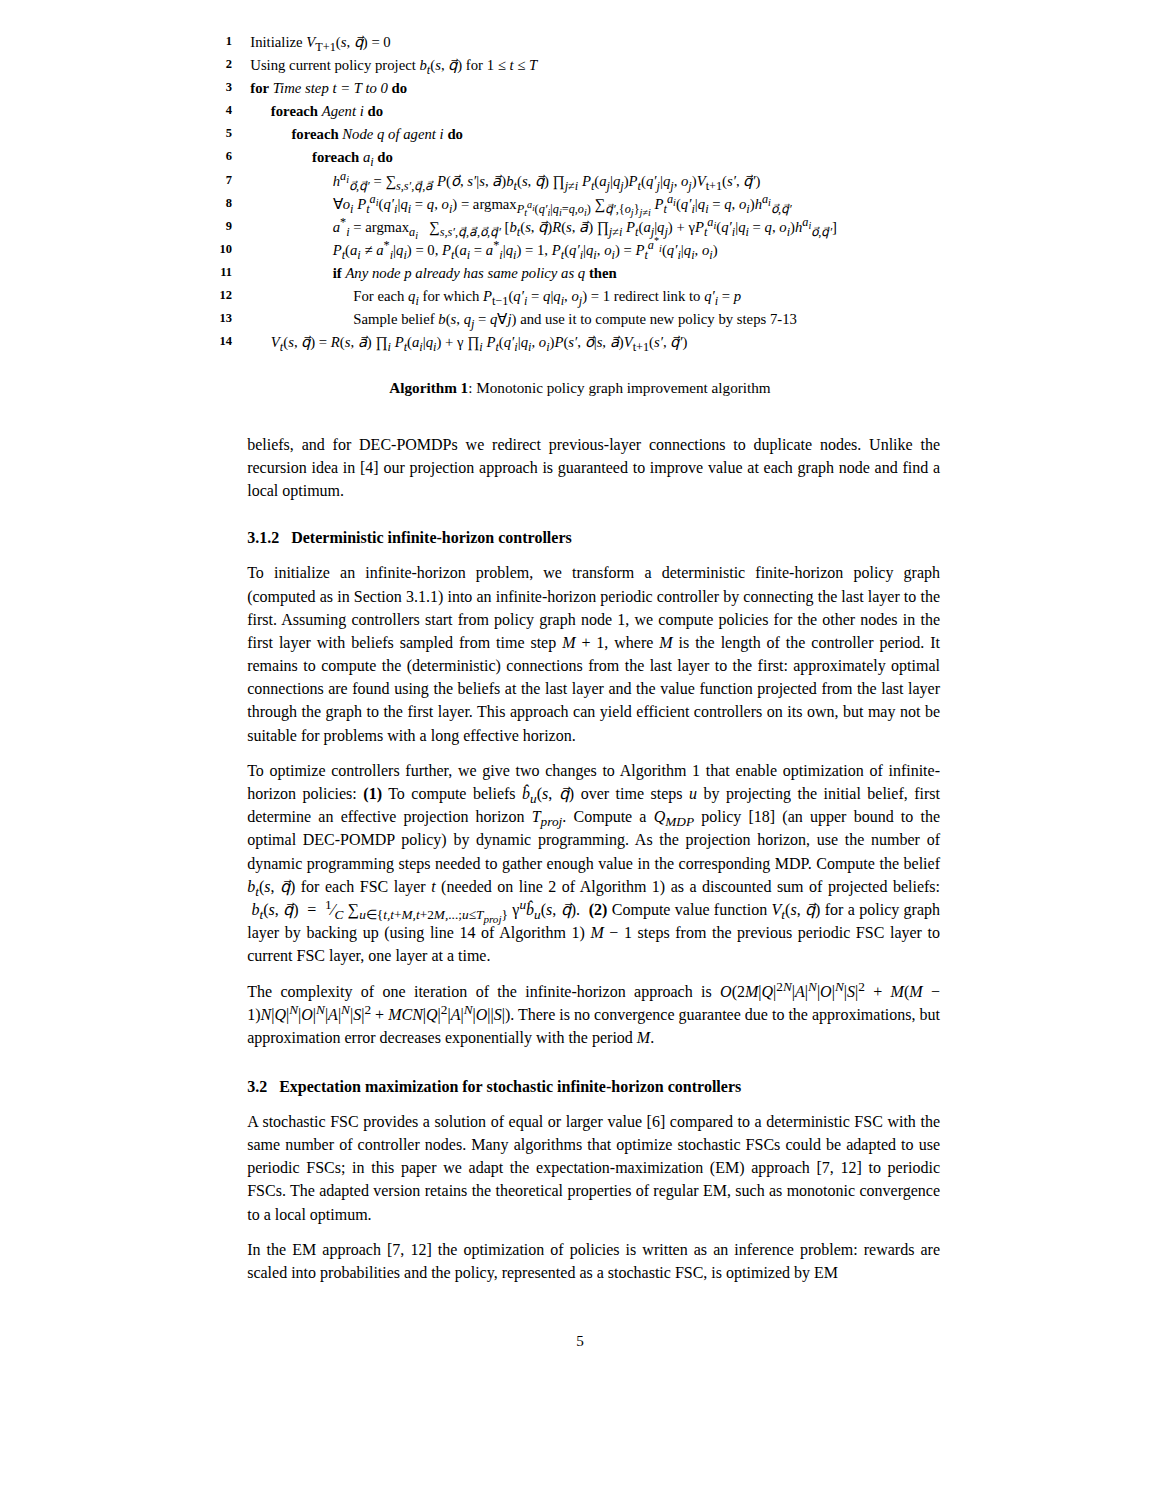Initialize VT+1(s, q⃗) = 0
Using current policy project bt(s, q⃗) for 1 ≤ t ≤ T
for Time step t = T to 0 do
foreach Agent i do
foreach Node q of agent i do
foreach ai do
haio⃗,q⃗′ = ∑s,s′,q⃗,a⃗ P(o⃗, s′|s, a⃗)bt(s, q⃗) ∏j≠i Pt(aj|qj)Pt(q′j|qj, oj)Vt+1(s′, q⃗′)
∀oi Ptai(q′i|qi = q, oi) = argmaxPtai(q′i|qi=q,oi) ∑q⃗′,{oj}j≠i Ptai(q′i|qi = q, oi)haio⃗,q⃗′
a*i = argmaxai ∑s,s′,q⃗,a⃗,o⃗,q⃗′ [bt(s, q⃗)R(s, a⃗) ∏j≠i Pt(aj|qj) + γPtai(q′i|qi = q, oi)haio⃗,q⃗′]
Pt(ai ≠ a*i|qi) = 0, Pt(ai = a*i|qi) = 1, Pt(q′i|qi, oi) = Pta*i(q′i|qi, oi)
if Any node p already has same policy as q then
For each qi for which Pt−1(q′i = q|qi, oj) = 1 redirect link to q′i = p
Sample belief b(s, qj = q∀j) and use it to compute new policy by steps 7-13
Vt(s, q⃗) = R(s, a⃗) ∏i Pt(ai|qi) + γ ∏i Pt(q′i|qi, oi)P(s′, o⃗|s, a⃗)Vt+1(s′, q⃗′)
Algorithm 1: Monotonic policy graph improvement algorithm
beliefs, and for DEC-POMDPs we redirect previous-layer connections to duplicate nodes. Unlike the recursion idea in [4] our projection approach is guaranteed to improve value at each graph node and find a local optimum.
3.1.2 Deterministic infinite-horizon controllers
To initialize an infinite-horizon problem, we transform a deterministic finite-horizon policy graph (computed as in Section 3.1.1) into an infinite-horizon periodic controller by connecting the last layer to the first. Assuming controllers start from policy graph node 1, we compute policies for the other nodes in the first layer with beliefs sampled from time step M + 1, where M is the length of the controller period. It remains to compute the (deterministic) connections from the last layer to the first: approximately optimal connections are found using the beliefs at the last layer and the value function projected from the last layer through the graph to the first layer. This approach can yield efficient controllers on its own, but may not be suitable for problems with a long effective horizon.
To optimize controllers further, we give two changes to Algorithm 1 that enable optimization of infinite-horizon policies: (1) To compute beliefs b̂u(s, q⃗) over time steps u by projecting the initial belief, first determine an effective projection horizon Tproj. Compute a QMDP policy [18] (an upper bound to the optimal DEC-POMDP policy) by dynamic programming. As the projection horizon, use the number of dynamic programming steps needed to gather enough value in the corresponding MDP. Compute the belief bt(s, q⃗) for each FSC layer t (needed on line 2 of Algorithm 1) as a discounted sum of projected beliefs: bt(s, q⃗) = 1⁄C ∑u∈{t,t+M,t+2M,...;u≤Tproj} γub̂u(s, q⃗). (2) Compute value function Vt(s, q⃗) for a policy graph layer by backing up (using line 14 of Algorithm 1) M − 1 steps from the previous periodic FSC layer to current FSC layer, one layer at a time.
The complexity of one iteration of the infinite-horizon approach is O(2M|Q|2N|A|N|O|N|S|2 + M(M − 1)N|Q|N|O|N|A|N|S|2 + MCN|Q|2|A|N|O||S|). There is no convergence guarantee due to the approximations, but approximation error decreases exponentially with the period M.
3.2 Expectation maximization for stochastic infinite-horizon controllers
A stochastic FSC provides a solution of equal or larger value [6] compared to a deterministic FSC with the same number of controller nodes. Many algorithms that optimize stochastic FSCs could be adapted to use periodic FSCs; in this paper we adapt the expectation-maximization (EM) approach [7, 12] to periodic FSCs. The adapted version retains the theoretical properties of regular EM, such as monotonic convergence to a local optimum.
In the EM approach [7, 12] the optimization of policies is written as an inference problem: rewards are scaled into probabilities and the policy, represented as a stochastic FSC, is optimized by EM
5